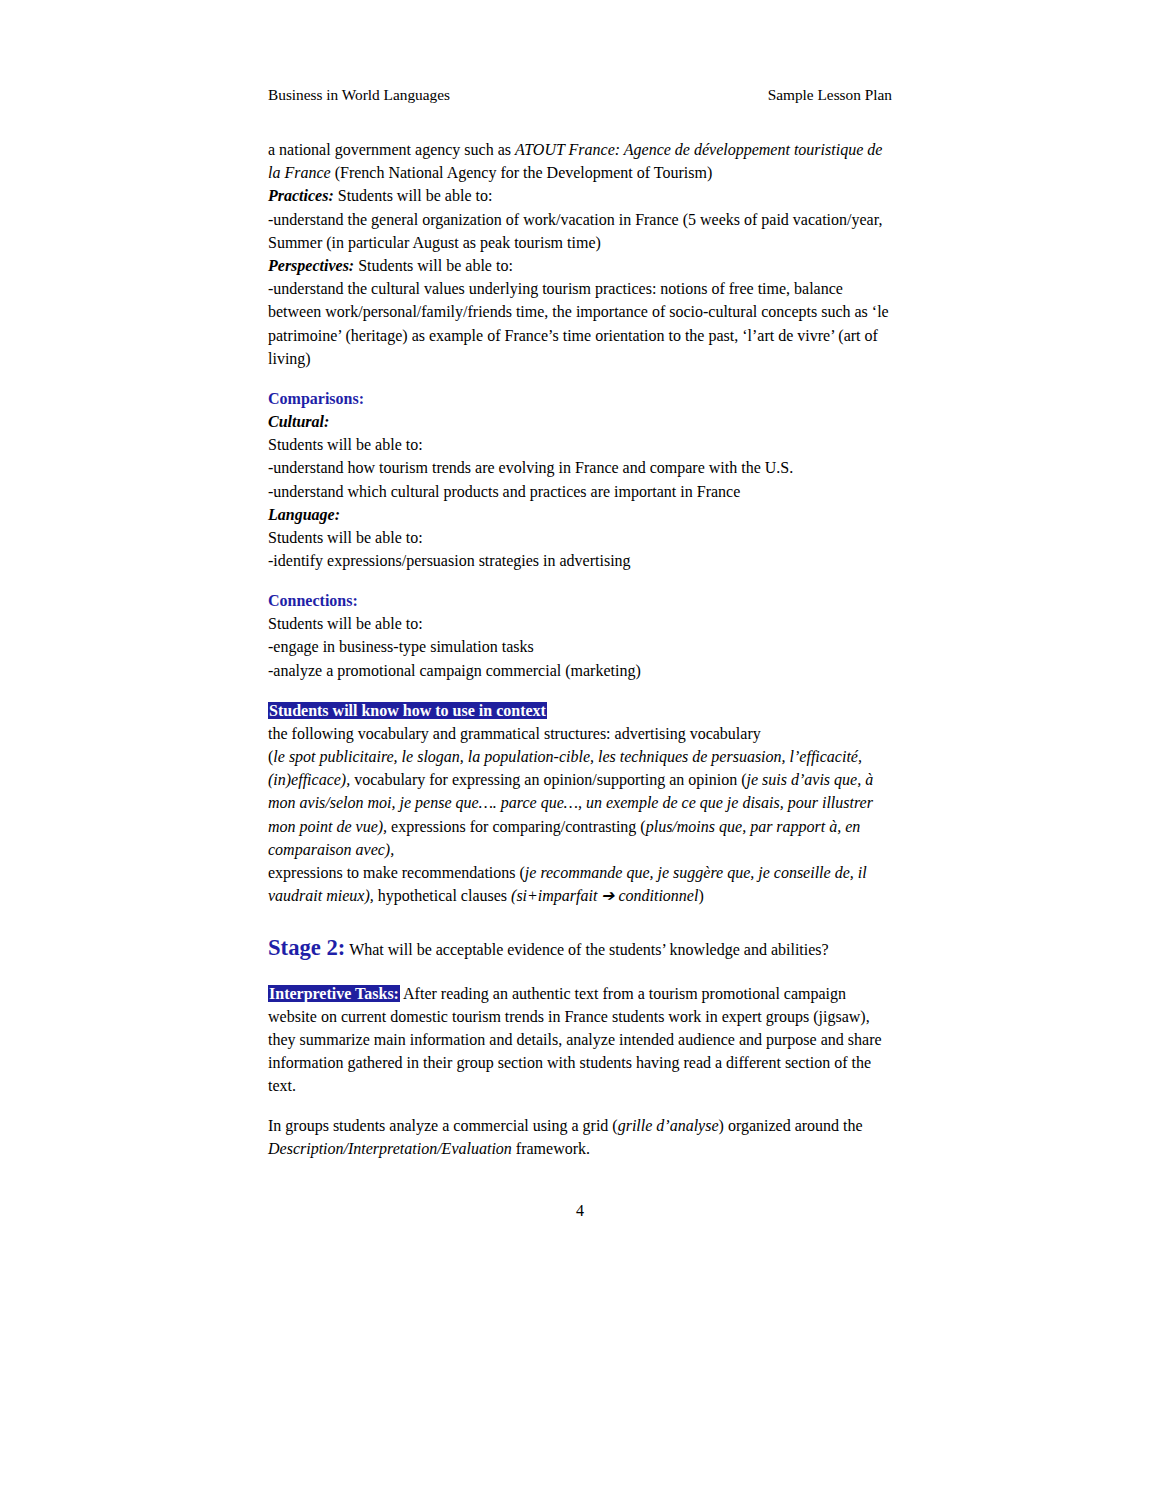Business in World Languages Sample Lesson Plan
a national government agency such as ATOUT France: Agence de développement touristique de la France (French National Agency for the Development of Tourism)
Practices: Students will be able to:
-understand the general organization of work/vacation in France (5 weeks of paid vacation/year, Summer (in particular August as peak tourism time)
Perspectives: Students will be able to:
-understand the cultural values underlying tourism practices: notions of free time, balance between work/personal/family/friends time, the importance of socio-cultural concepts such as ‘le patrimoine’ (heritage) as example of France’s time orientation to the past, ‘l’art de vivre’ (art of living)
Comparisons:
Cultural:
Students will be able to:
-understand how tourism trends are evolving in France and compare with the U.S.
-understand which cultural products and practices are important in France
Language:
Students will be able to:
-identify expressions/persuasion strategies in advertising
Connections:
Students will be able to:
-engage in business-type simulation tasks
-analyze a promotional campaign commercial (marketing)
Students will know how to use in context
the following vocabulary and grammatical structures: advertising vocabulary
(le spot publicitaire, le slogan, la population-cible, les techniques de persuasion, l’efficacité, (in)efficace), vocabulary for expressing an opinion/supporting an opinion (je suis d’avis que, à mon avis/selon moi, je pense que…. parce que…, un exemple de ce que je disais, pour illustrer mon point de vue), expressions for comparing/contrasting (plus/moins que, par rapport à, en comparaison avec),
expressions to make recommendations (je recommande que, je suggère que, je conseille de, il vaudrait mieux), hypothetical clauses (si+imparfait ➔ conditionnel)
Stage 2: What will be acceptable evidence of the students’ knowledge and abilities?
Interpretive Tasks: After reading an authentic text from a tourism promotional campaign website on current domestic tourism trends in France students work in expert groups (jigsaw), they summarize main information and details, analyze intended audience and purpose and share information gathered in their group section with students having read a different section of the text.
In groups students analyze a commercial using a grid (grille d’analyse) organized around the Description/Interpretation/Evaluation framework.
4